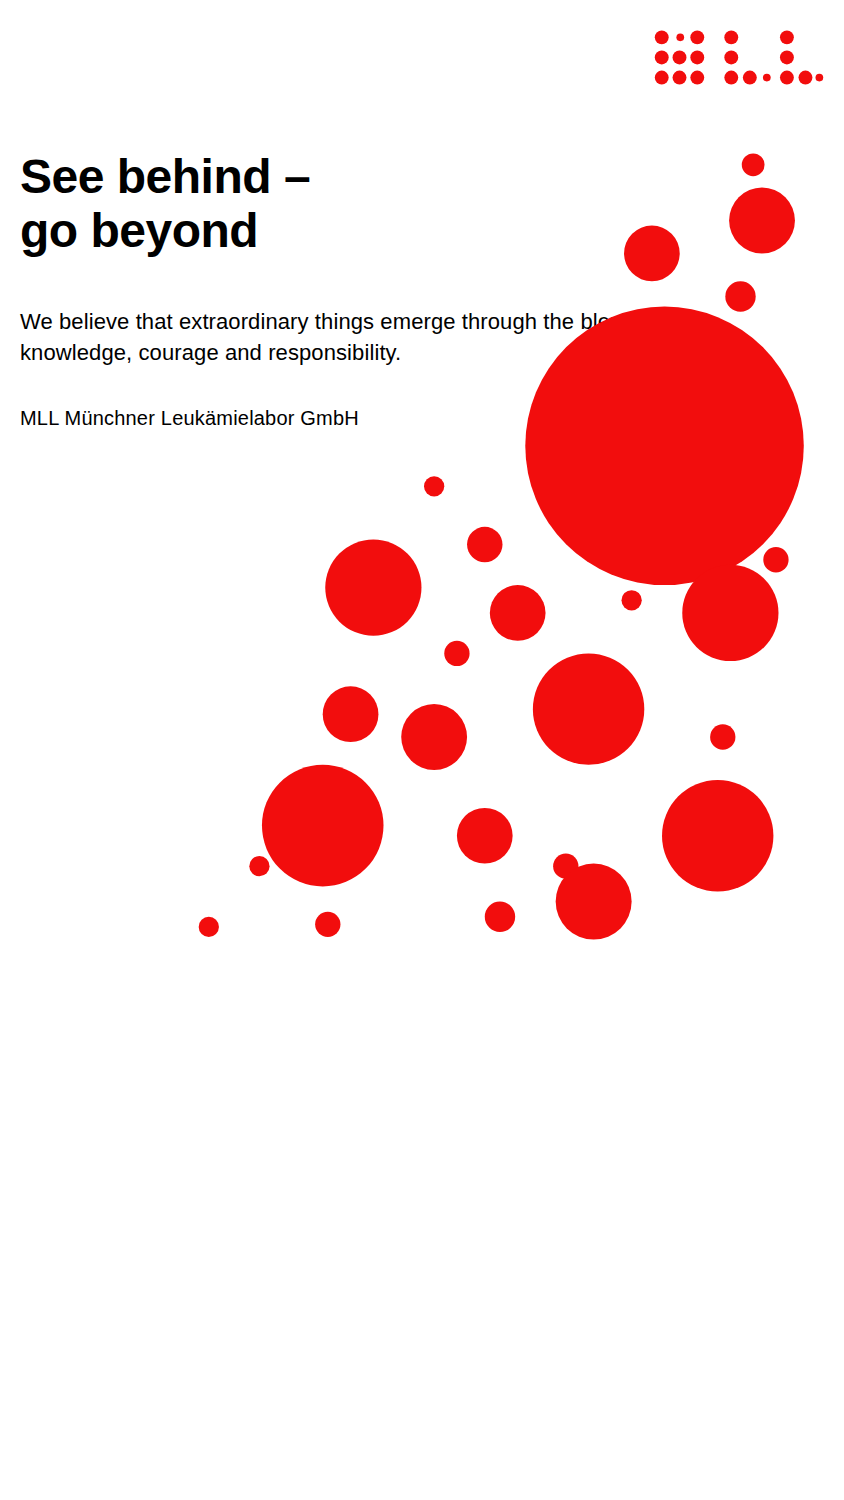See behind –
go beyond
We believe that extraordinary things emerge through the blending of knowledge, courage and responsibility.
MLL Münchner Leukämielabor GmbH